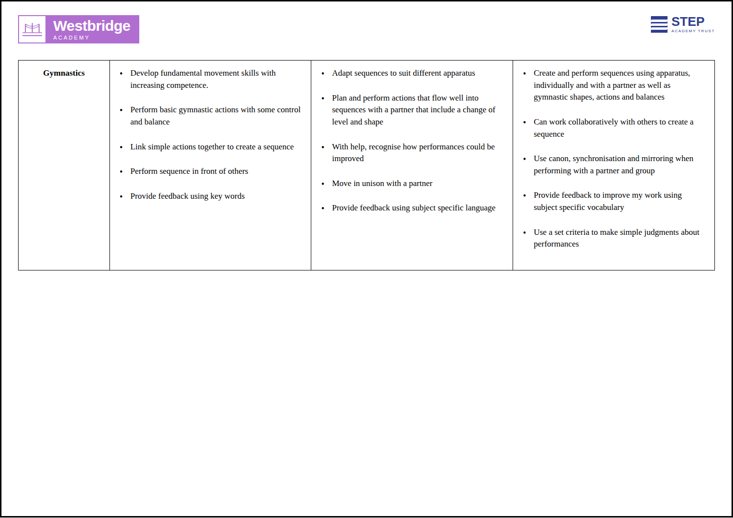Westbridge
ACADEMY
STEP
ACADEMY TRUST
| Gymnastics | Develop fundamental movement skills with increasing competence. Perform basic gymnastic actions with some control and balance Link simple actions together to create a sequence Perform sequence in front of others Provide feedback using key words | Adapt sequences to suit different apparatus Plan and perform actions that flow well into sequences with a partner that include a change of level and shape With help, recognise how performances could be improved Move in unison with a partner Provide feedback using subject specific language | Create and perform sequences using apparatus, individually and with a partner as well as gymnastic shapes, actions and balances Can work collaboratively with others to create a sequence Use canon, synchronisation and mirroring when performing with a partner and group Provide feedback to improve my work using subject specific vocabulary Use a set criteria to make simple judgments about performances |